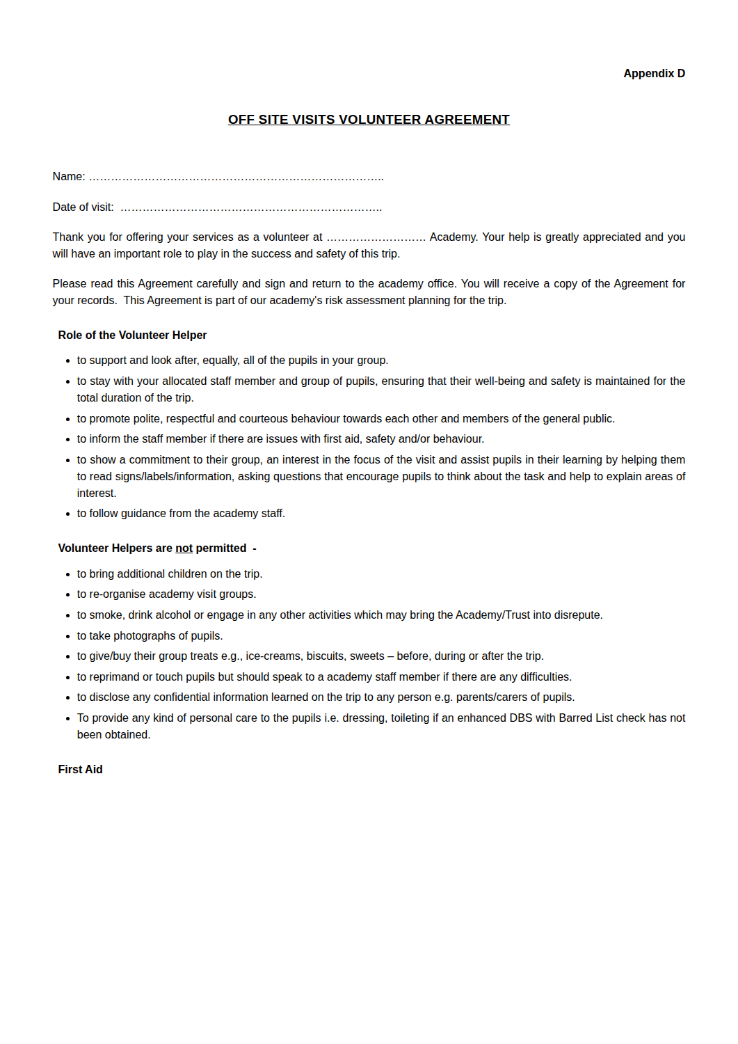Appendix D
OFF SITE VISITS VOLUNTEER AGREEMENT
Name: ……………………………………………………………………..
Date of visit: ……………………………………………………………..
Thank you for offering your services as a volunteer at ……………………… Academy. Your help is greatly appreciated and you will have an important role to play in the success and safety of this trip.
Please read this Agreement carefully and sign and return to the academy office. You will receive a copy of the Agreement for your records. This Agreement is part of our academy's risk assessment planning for the trip.
Role of the Volunteer Helper
to support and look after, equally, all of the pupils in your group.
to stay with your allocated staff member and group of pupils, ensuring that their well-being and safety is maintained for the total duration of the trip.
to promote polite, respectful and courteous behaviour towards each other and members of the general public.
to inform the staff member if there are issues with first aid, safety and/or behaviour.
to show a commitment to their group, an interest in the focus of the visit and assist pupils in their learning by helping them to read signs/labels/information, asking questions that encourage pupils to think about the task and help to explain areas of interest.
to follow guidance from the academy staff.
Volunteer Helpers are not permitted -
to bring additional children on the trip.
to re-organise academy visit groups.
to smoke, drink alcohol or engage in any other activities which may bring the Academy/Trust into disrepute.
to take photographs of pupils.
to give/buy their group treats e.g., ice-creams, biscuits, sweets – before, during or after the trip.
to reprimand or touch pupils but should speak to a academy staff member if there are any difficulties.
to disclose any confidential information learned on the trip to any person e.g. parents/carers of pupils.
To provide any kind of personal care to the pupils i.e. dressing, toileting if an enhanced DBS with Barred List check has not been obtained.
First Aid